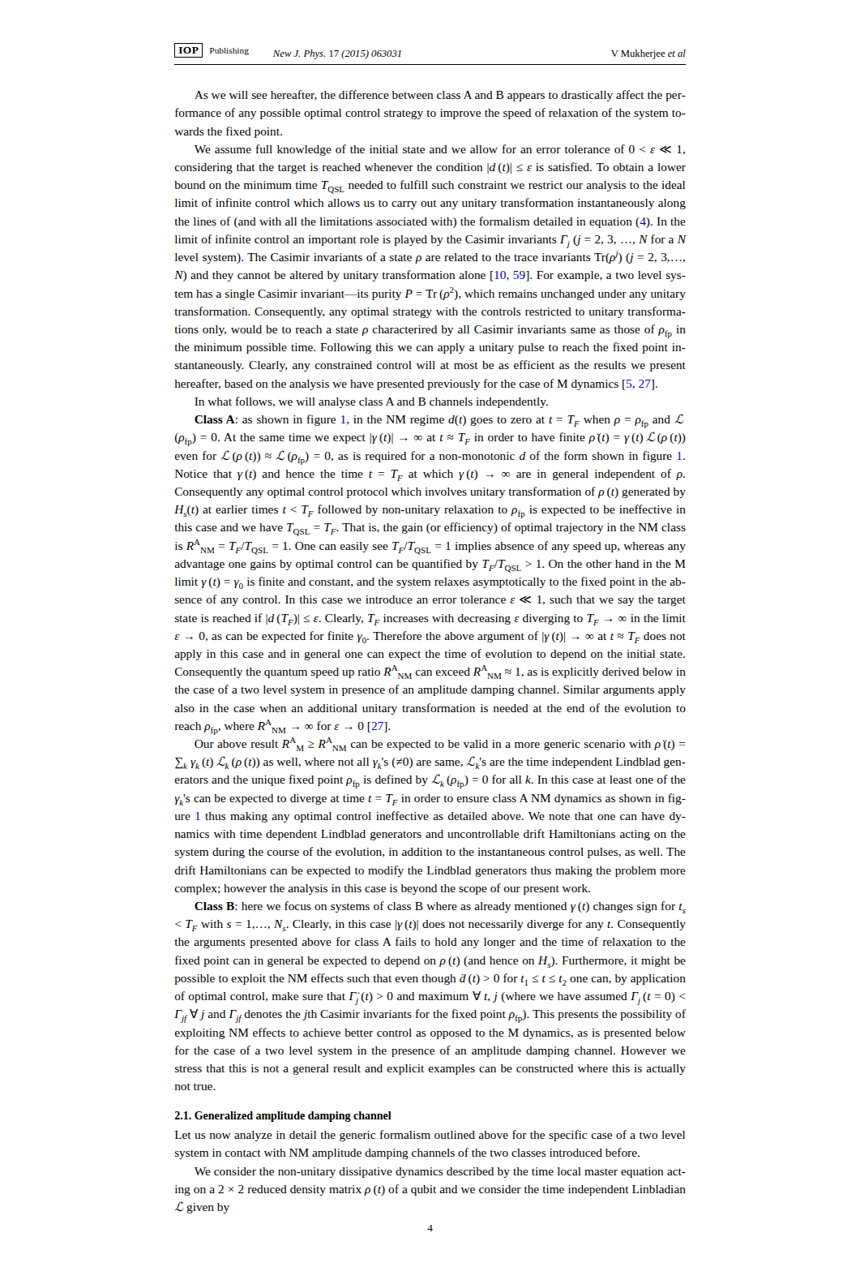IOP Publishing
New J. Phys. 17 (2015) 063031
V Mukherjee et al
As we will see hereafter, the difference between class A and B appears to drastically affect the performance of any possible optimal control strategy to improve the speed of relaxation of the system towards the fixed point.
We assume full knowledge of the initial state and we allow for an error tolerance of 0 < ε ≪ 1, considering that the target is reached whenever the condition |d (t)| ≤ ε is satisfied. To obtain a lower bound on the minimum time TQSL needed to fulfill such constraint we restrict our analysis to the ideal limit of infinite control which allows us to carry out any unitary transformation instantaneously along the lines of (and with all the limitations associated with) the formalism detailed in equation (4). In the limit of infinite control an important role is played by the Casimir invariants Γj (j = 2, 3, …, N for a N level system). The Casimir invariants of a state ρ are related to the trace invariants Tr(ρj) (j = 2, 3,…, N) and they cannot be altered by unitary transformation alone [10, 59]. For example, a two level system has a single Casimir invariant—its purity P = Tr (ρ2), which remains unchanged under any unitary transformation. Consequently, any optimal strategy with the controls restricted to unitary transformations only, would be to reach a state ρ characterired by all Casimir invariants same as those of ρfp in the minimum possible time. Following this we can apply a unitary pulse to reach the fixed point instantaneously. Clearly, any constrained control will at most be as efficient as the results we present hereafter, based on the analysis we have presented previously for the case of M dynamics [5, 27].
In what follows, we will analyse class A and B channels independently.
Class A: as shown in figure 1, in the NM regime d(t) goes to zero at t = TF when ρ = ρfp and ℒ (ρfp) = 0. At the same time we expect |γ (t)| → ∞ at t ≈ TF in order to have finite ρ̇ (t) = γ (t) ℒ (ρ (t)) even for ℒ (ρ (t)) ≈ ℒ (ρfp) = 0, as is required for a non-monotonic d of the form shown in figure 1. Notice that γ (t) and hence the time t = TF at which γ (t) → ∞ are in general independent of ρ. Consequently any optimal control protocol which involves unitary transformation of ρ (t) generated by Hs(t) at earlier times t < TF followed by non-unitary relaxation to ρfp is expected to be ineffective in this case and we have TQSL = TF. That is, the gain (or efficiency) of optimal trajectory in the NM class is RANM = TF/TQSL = 1. One can easily see TF/TQSL = 1 implies absence of any speed up, whereas any advantage one gains by optimal control can be quantified by TF/TQSL > 1. On the other hand in the M limit γ (t) = γ0 is finite and constant, and the system relaxes asymptotically to the fixed point in the absence of any control. In this case we introduce an error tolerance ε ≪ 1, such that we say the target state is reached if |d (TF)| ≤ ε. Clearly, TF increases with decreasing ε diverging to TF → ∞ in the limit ε → 0, as can be expected for finite γ0. Therefore the above argument of |γ (t)| → ∞ at t ≈ TF does not apply in this case and in general one can expect the time of evolution to depend on the initial state. Consequently the quantum speed up ratio RANM can exceed RANM ≈ 1, as is explicitly derived below in the case of a two level system in presence of an amplitude damping channel. Similar arguments apply also in the case when an additional unitary transformation is needed at the end of the evolution to reach ρfp, where RANM → ∞ for ε → 0 [27].
Our above result RAM ≥ RANM can be expected to be valid in a more generic scenario with ρ̇ (t) = ∑k γk (t) ℒk (ρ (t)) as well, where not all γk's (≠0) are same, ℒk's are the time independent Lindblad generators and the unique fixed point ρfp is defined by ℒk (ρfp) = 0 for all k. In this case at least one of the γk's can be expected to diverge at time t = TF in order to ensure class A NM dynamics as shown in figure 1 thus making any optimal control ineffective as detailed above. We note that one can have dynamics with time dependent Lindblad generators and uncontrollable drift Hamiltonians acting on the system during the course of the evolution, in addition to the instantaneous control pulses, as well. The drift Hamiltonians can be expected to modify the Lindblad generators thus making the problem more complex; however the analysis in this case is beyond the scope of our present work.
Class B: here we focus on systems of class B where as already mentioned γ (t) changes sign for ts < TF with s = 1,…, Ns. Clearly, in this case |γ (t)| does not necessarily diverge for any t. Consequently the arguments presented above for class A fails to hold any longer and the time of relaxation to the fixed point can in general be expected to depend on ρ (t) (and hence on Hs). Furthermore, it might be possible to exploit the NM effects such that even though ḋ (t) > 0 for t1 ≤ t ≤ t2 one can, by application of optimal control, make sure that Γ̇j (t) > 0 and maximum ∀ t, j (where we have assumed Γj (t = 0) < Γjf ∀ j and Γjf denotes the jth Casimir invariants for the fixed point ρfp). This presents the possibility of exploiting NM effects to achieve better control as opposed to the M dynamics, as is presented below for the case of a two level system in the presence of an amplitude damping channel. However we stress that this is not a general result and explicit examples can be constructed where this is actually not true.
2.1. Generalized amplitude damping channel
Let us now analyze in detail the generic formalism outlined above for the specific case of a two level system in contact with NM amplitude damping channels of the two classes introduced before.
We consider the non-unitary dissipative dynamics described by the time local master equation acting on a 2 × 2 reduced density matrix ρ (t) of a qubit and we consider the time independent Linbladian ℒ given by
4